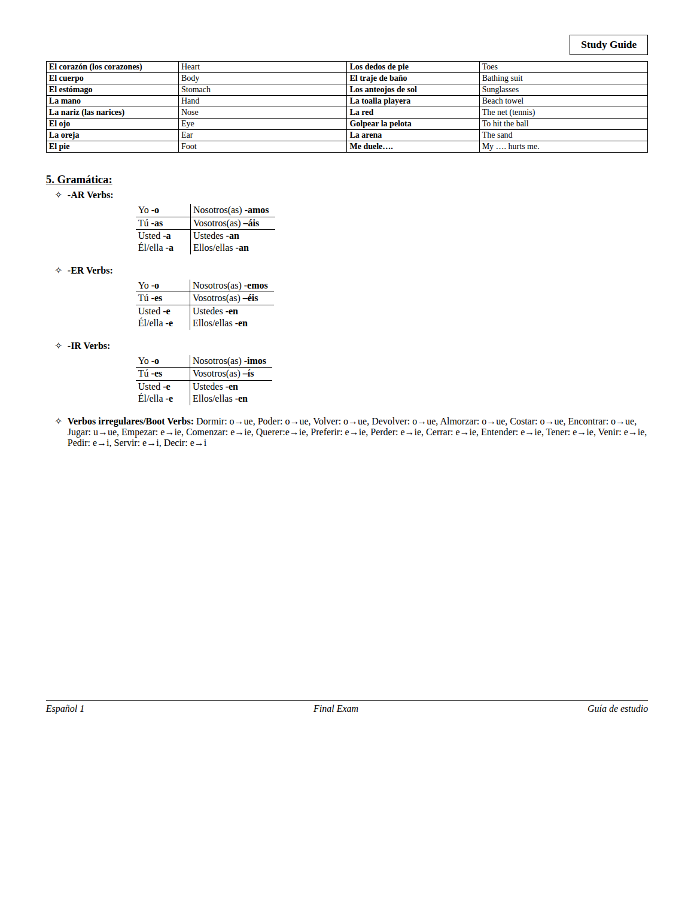Study Guide
| El corazón (los corazones) | Heart | Los dedos de pie | Toes |
| El cuerpo | Body | El traje de baño | Bathing suit |
| El estómago | Stomach | Los anteojos de sol | Sunglasses |
| La mano | Hand | La toalla playera | Beach towel |
| La nariz (las narices) | Nose | La red | The net (tennis) |
| El ojo | Eye | Golpear la pelota | To hit the ball |
| La oreja | Ear | La arena | The sand |
| El pie | Foot | Me duele…. | My …. hurts me. |
5. Gramática:
-AR Verbs:
| Yo -o | Nosotros(as) -amos |
| Tú -as | Vosotros(as) –áis |
| Usted -a | Ustedes -an |
| Él/ella -a | Ellos/ellas -an |
-ER Verbs:
| Yo -o | Nosotros(as) -emos |
| Tú -es | Vosotros(as) –éis |
| Usted -e | Ustedes -en |
| Él/ella -e | Ellos/ellas -en |
-IR Verbs:
| Yo -o | Nosotros(as) -imos |
| Tú -es | Vosotros(as) –ís |
| Usted -e | Ustedes -en |
| Él/ella -e | Ellos/ellas -en |
Verbos irregulares/Boot Verbs: Dormir: o→ue, Poder: o→ue, Volver: o→ue, Devolver: o→ue, Almorzar: o→ue, Costar: o→ue, Encontrar: o→ue, Jugar: u→ue, Empezar: e→ie, Comenzar: e→ie, Querer:e→ie, Preferir: e→ie, Perder: e→ie, Cerrar: e→ie, Entender: e→ie, Tener: e→ie, Venir: e→ie, Pedir: e→i, Servir: e→i, Decir: e→i
Español 1 Final Exam Guía de estudio